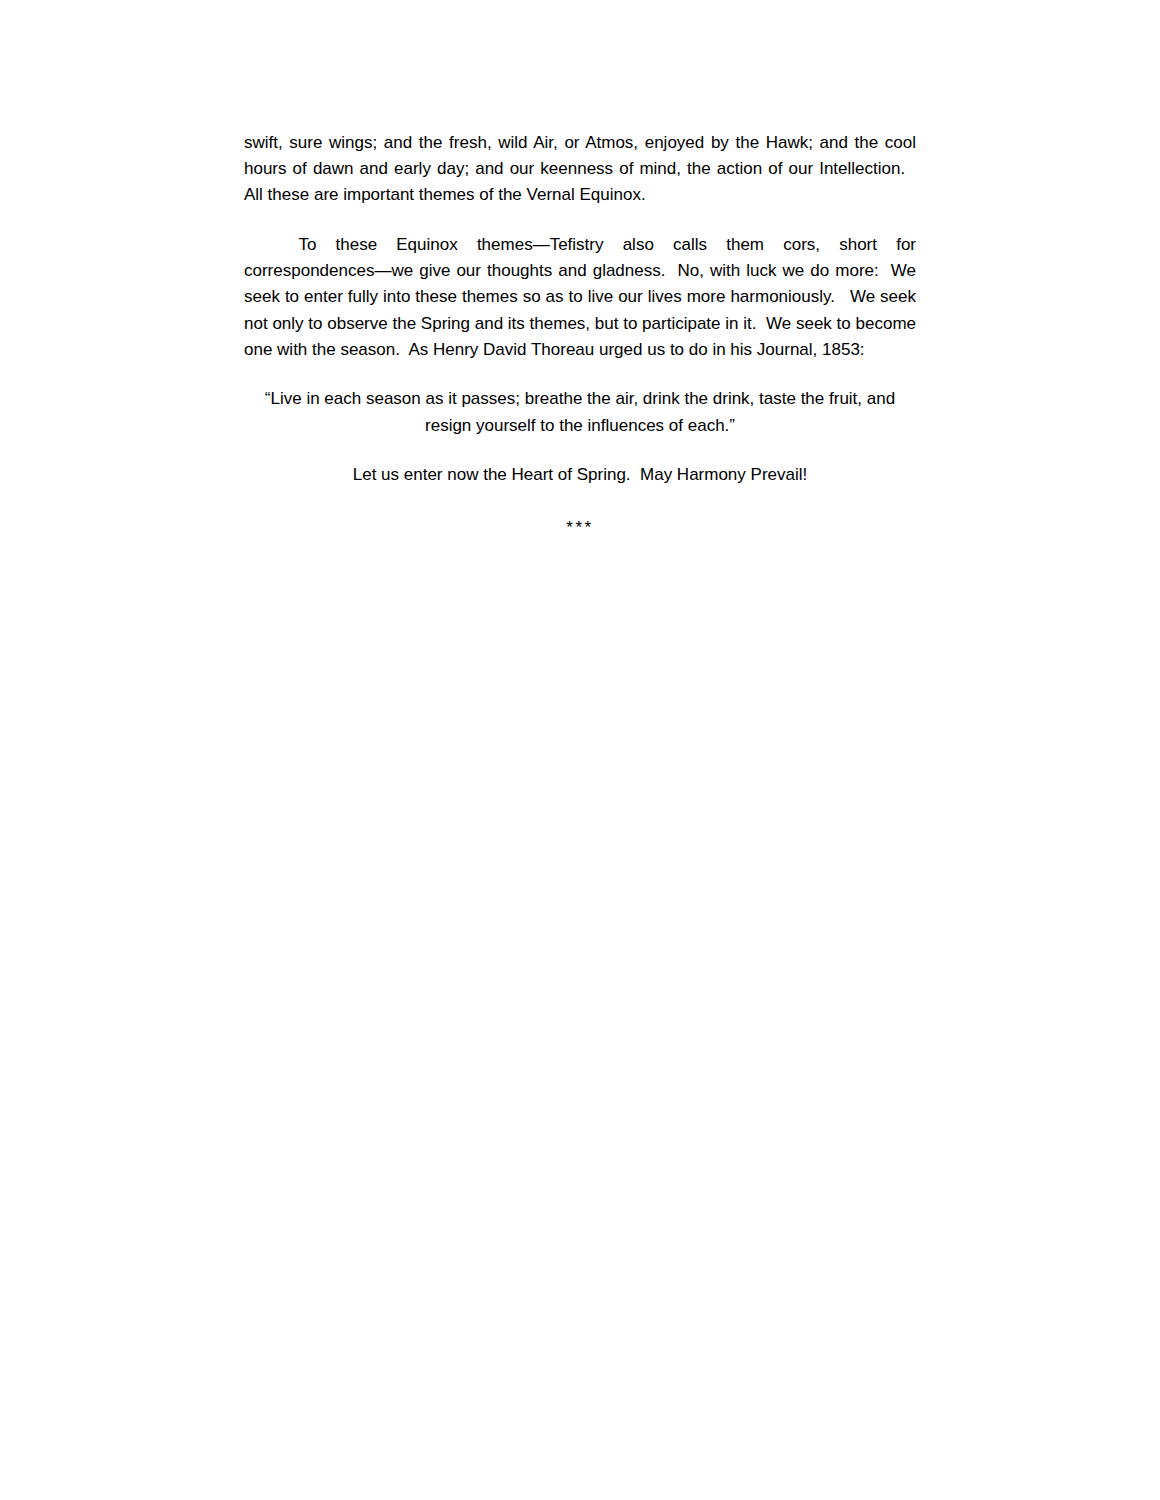swift, sure wings; and the fresh, wild Air, or Atmos, enjoyed by the Hawk; and the cool hours of dawn and early day; and our keenness of mind, the action of our Intellection. All these are important themes of the Vernal Equinox.
To these Equinox themes—Tefistry also calls them cors, short for correspondences—we give our thoughts and gladness. No, with luck we do more: We seek to enter fully into these themes so as to live our lives more harmoniously. We seek not only to observe the Spring and its themes, but to participate in it. We seek to become one with the season. As Henry David Thoreau urged us to do in his Journal, 1853:
“Live in each season as it passes; breathe the air, drink the drink, taste the fruit, and resign yourself to the influences of each.”
Let us enter now the Heart of Spring. May Harmony Prevail!
***